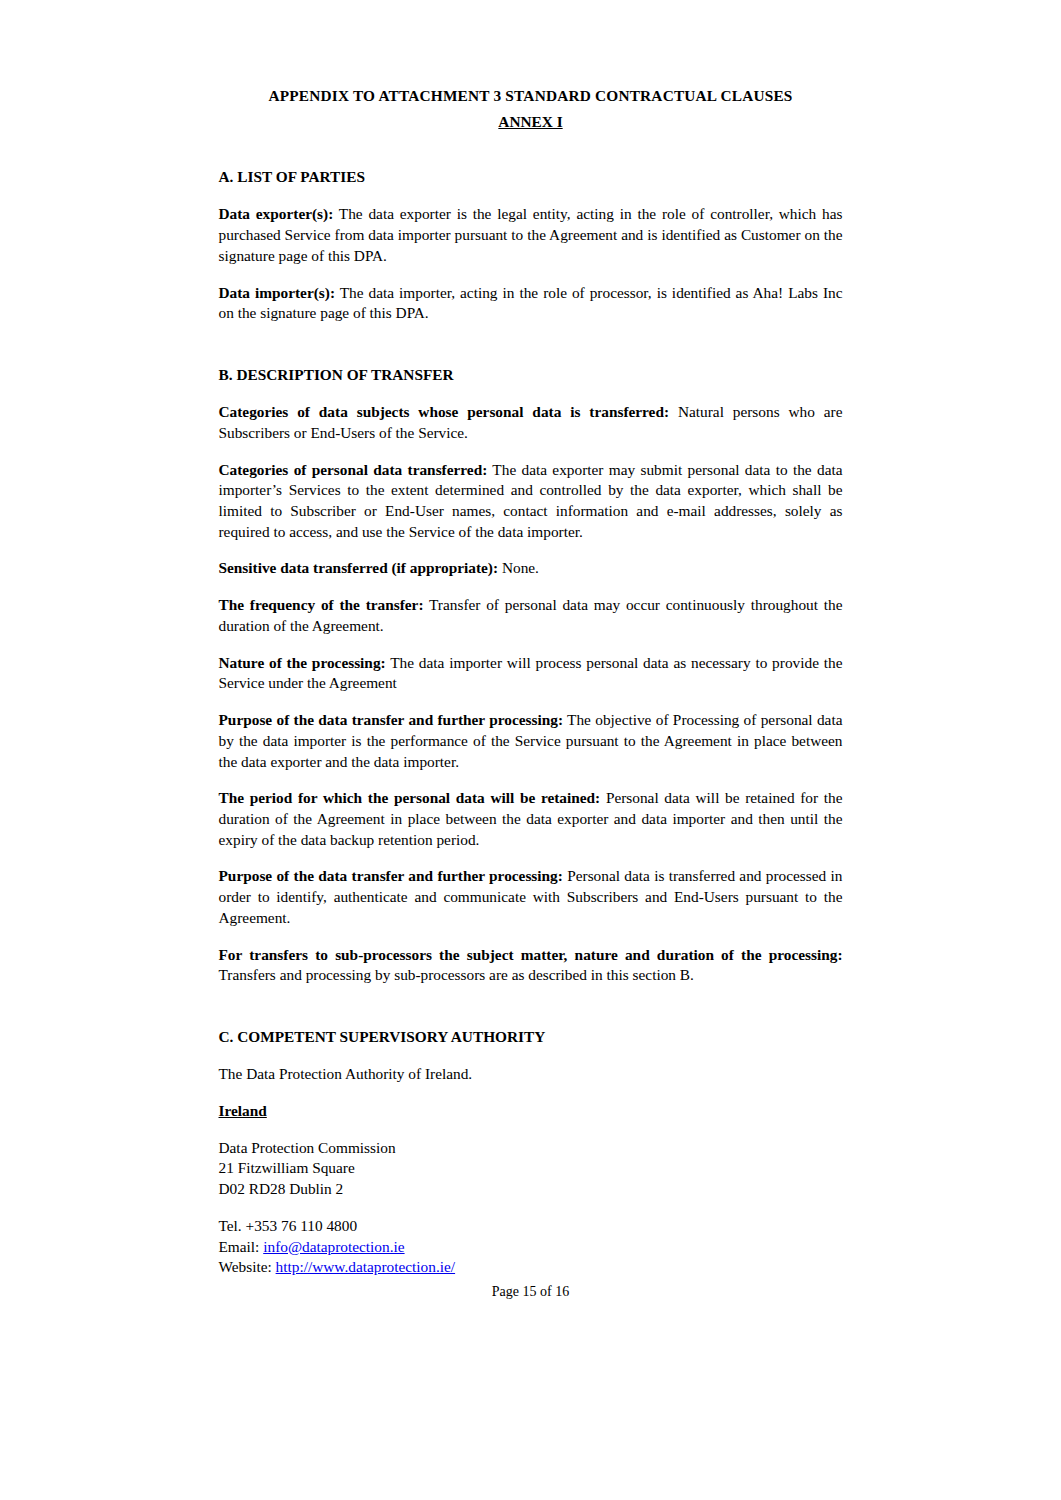APPENDIX TO ATTACHMENT 3 STANDARD CONTRACTUAL CLAUSES
ANNEX I
A. LIST OF PARTIES
Data exporter(s): The data exporter is the legal entity, acting in the role of controller, which has purchased Service from data importer pursuant to the Agreement and is identified as Customer on the signature page of this DPA.
Data importer(s): The data importer, acting in the role of processor, is identified as Aha! Labs Inc on the signature page of this DPA.
B. DESCRIPTION OF TRANSFER
Categories of data subjects whose personal data is transferred: Natural persons who are Subscribers or End-Users of the Service.
Categories of personal data transferred: The data exporter may submit personal data to the data importer’s Services to the extent determined and controlled by the data exporter, which shall be limited to Subscriber or End-User names, contact information and e-mail addresses, solely as required to access, and use the Service of the data importer.
Sensitive data transferred (if appropriate): None.
The frequency of the transfer: Transfer of personal data may occur continuously throughout the duration of the Agreement.
Nature of the processing: The data importer will process personal data as necessary to provide the Service under the Agreement
Purpose of the data transfer and further processing: The objective of Processing of personal data by the data importer is the performance of the Service pursuant to the Agreement in place between the data exporter and the data importer.
The period for which the personal data will be retained: Personal data will be retained for the duration of the Agreement in place between the data exporter and data importer and then until the expiry of the data backup retention period.
Purpose of the data transfer and further processing: Personal data is transferred and processed in order to identify, authenticate and communicate with Subscribers and End-Users pursuant to the Agreement.
For transfers to sub-processors the subject matter, nature and duration of the processing: Transfers and processing by sub-processors are as described in this section B.
C. COMPETENT SUPERVISORY AUTHORITY
The Data Protection Authority of Ireland.
Ireland
Data Protection Commission
21 Fitzwilliam Square
D02 RD28 Dublin 2
Tel. +353 76 110 4800
Email: info@dataprotection.ie
Website: http://www.dataprotection.ie/
Page 15 of 16